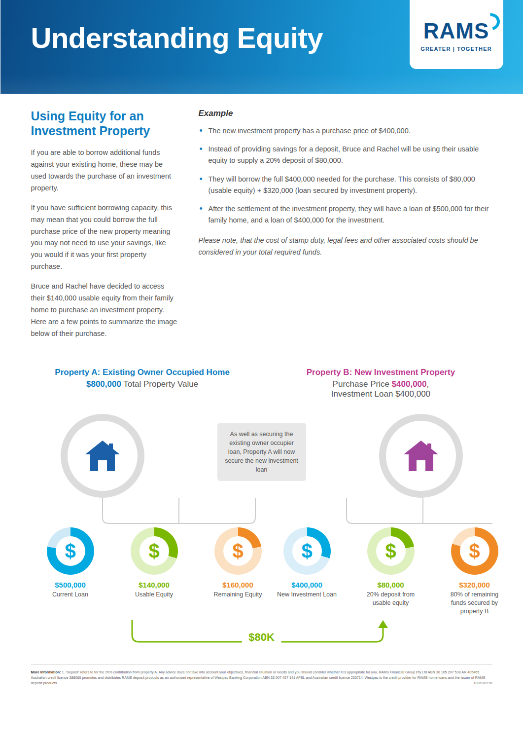Understanding Equity
RAMS
GREATER | TOGETHER
Using Equity for an
Investment Property
If you are able to borrow additional funds against your existing home, these may be used towards the purchase of an investment property.
If you have sufficient borrowing capacity, this may mean that you could borrow the full purchase price of the new property meaning you may not need to use your savings, like you would if it was your first property purchase.
Bruce and Rachel have decided to access their $140,000 usable equity from their family home to purchase an investment property. Here are a few points to summarize the image below of their purchase.
Example
The new investment property has a purchase price of $400,000.
Instead of providing savings for a deposit, Bruce and Rachel will be using their usable equity to supply a 20% deposit of $80,000.
They will borrow the full $400,000 needed for the purchase. This consists of $80,000 (usable equity) + $320,000 (loan secured by investment property).
After the settlement of the investment property, they will have a loan of $500,000 for their family home, and a loan of $400,000 for the investment.
Please note, that the cost of stamp duty, legal fees and other associated costs should be considered in your total required funds.
Property A: Existing Owner Occupied Home
$800,000 Total Property Value
Property B: New Investment Property
Purchase Price $400,000,
Investment Loan $400,000
As well as securing the existing owner occupier loan, Property A will now secure the new investment loan
$
$500,000
Current Loan
$
$140,000
Usable Equity
$
$160,000
Remaining Equity
$
$400,000
New Investment Loan
$
$80,000
20% deposit from
usable equity
$
$320,000
80% of remaining
funds secured by
property B
$80K
More Information: 1. 'Deposit' refers to for the 20% contribution from property A. Any advice does not take into account your objectives, financial situation or needs and you should consider whether it is appropriate for you. RAMS Financial Group Pty Ltd ABN 30 105 207 538 AR 405465 Australian credit licence 388065 promotes and distributes RAMS deposit products as an authorised representative of Westpac Banking Corporation ABN 33 007 457 141 AFSL and Australian credit licence 233714. Westpac is the credit provider for RAMS home loans and the issuer of RAMS deposit products. 18263/0218